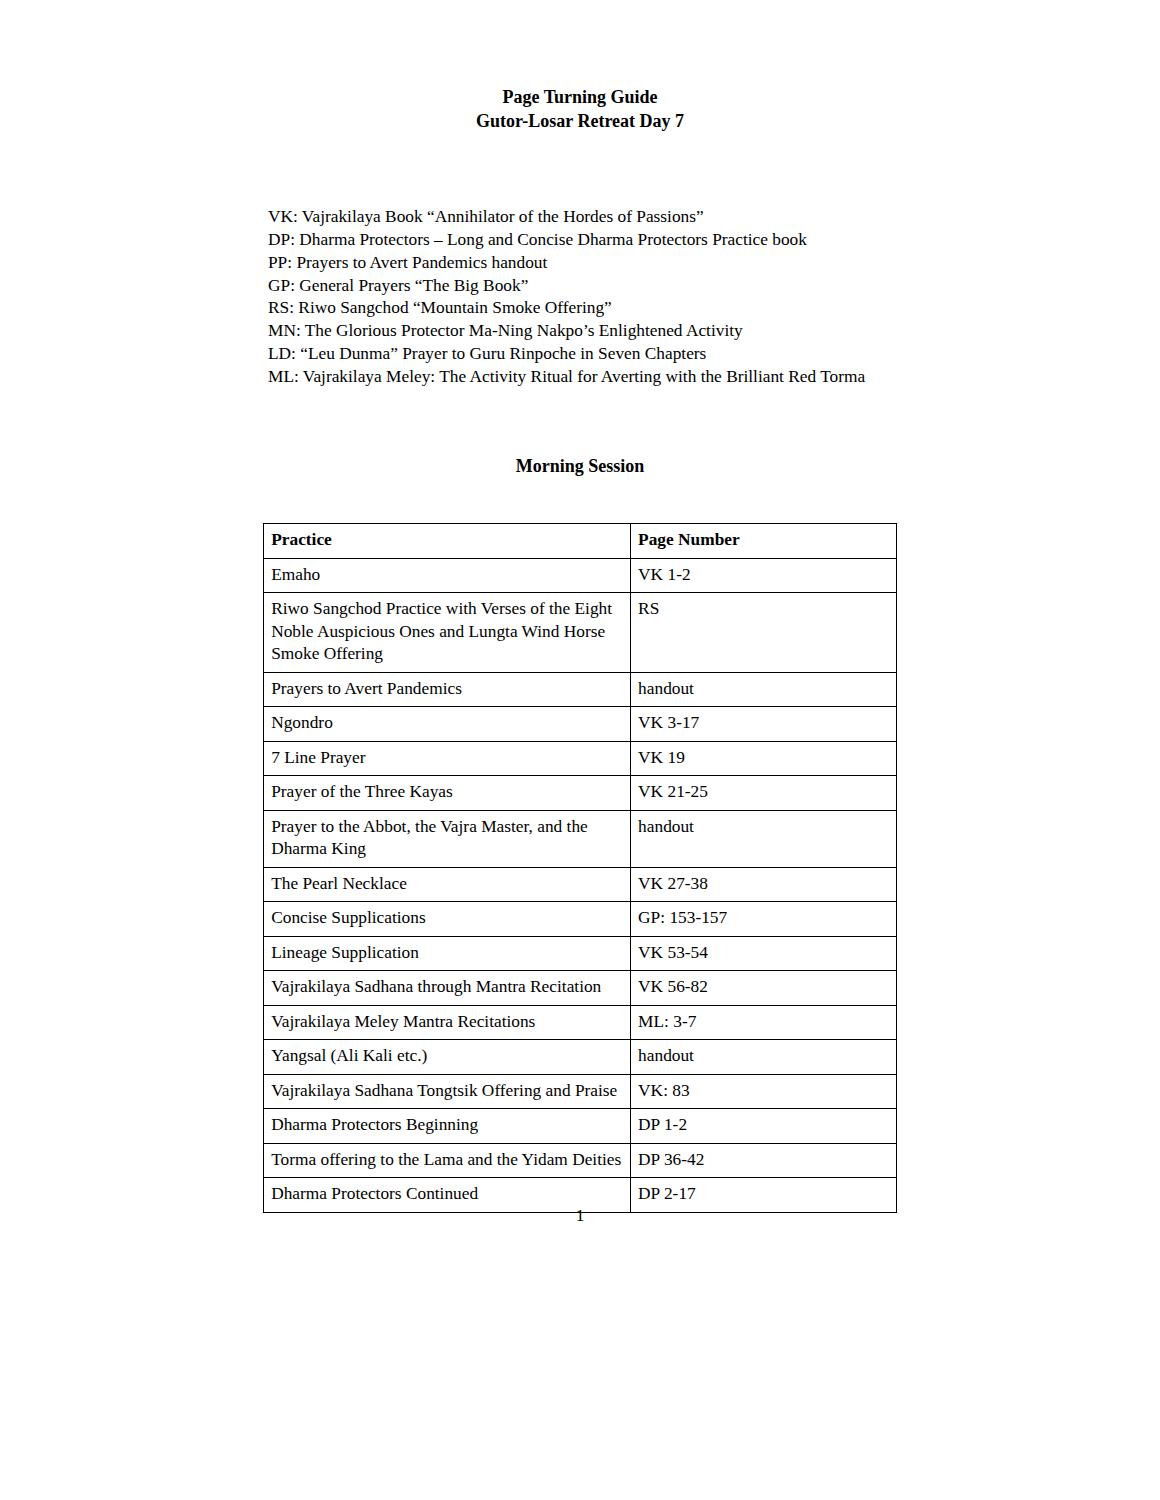Page Turning Guide
Gutor-Losar Retreat Day 7
VK: Vajrakilaya Book “Annihilator of the Hordes of Passions”
DP: Dharma Protectors – Long and Concise Dharma Protectors Practice book
PP: Prayers to Avert Pandemics handout
GP: General Prayers “The Big Book”
RS: Riwo Sangchod “Mountain Smoke Offering”
MN: The Glorious Protector Ma-Ning Nakpo’s Enlightened Activity
LD: “Leu Dunma” Prayer to Guru Rinpoche in Seven Chapters
ML: Vajrakilaya Meley: The Activity Ritual for Averting with the Brilliant Red Torma
Morning Session
| Practice | Page Number |
| --- | --- |
| Emaho | VK 1-2 |
| Riwo Sangchod Practice with Verses of the Eight Noble Auspicious Ones and Lungta Wind Horse Smoke Offering | RS |
| Prayers to Avert Pandemics | handout |
| Ngondro | VK 3-17 |
| 7 Line Prayer | VK 19 |
| Prayer of the Three Kayas | VK 21-25 |
| Prayer to the Abbot, the Vajra Master, and the Dharma King | handout |
| The Pearl Necklace | VK 27-38 |
| Concise Supplications | GP: 153-157 |
| Lineage Supplication | VK 53-54 |
| Vajrakilaya Sadhana through Mantra Recitation | VK 56-82 |
| Vajrakilaya Meley Mantra Recitations | ML: 3-7 |
| Yangsal (Ali Kali etc.) | handout |
| Vajrakilaya Sadhana Tongtsik Offering and Praise | VK: 83 |
| Dharma Protectors Beginning | DP 1-2 |
| Torma offering to the Lama and the Yidam Deities | DP 36-42 |
| Dharma Protectors Continued | DP 2-17 |
1